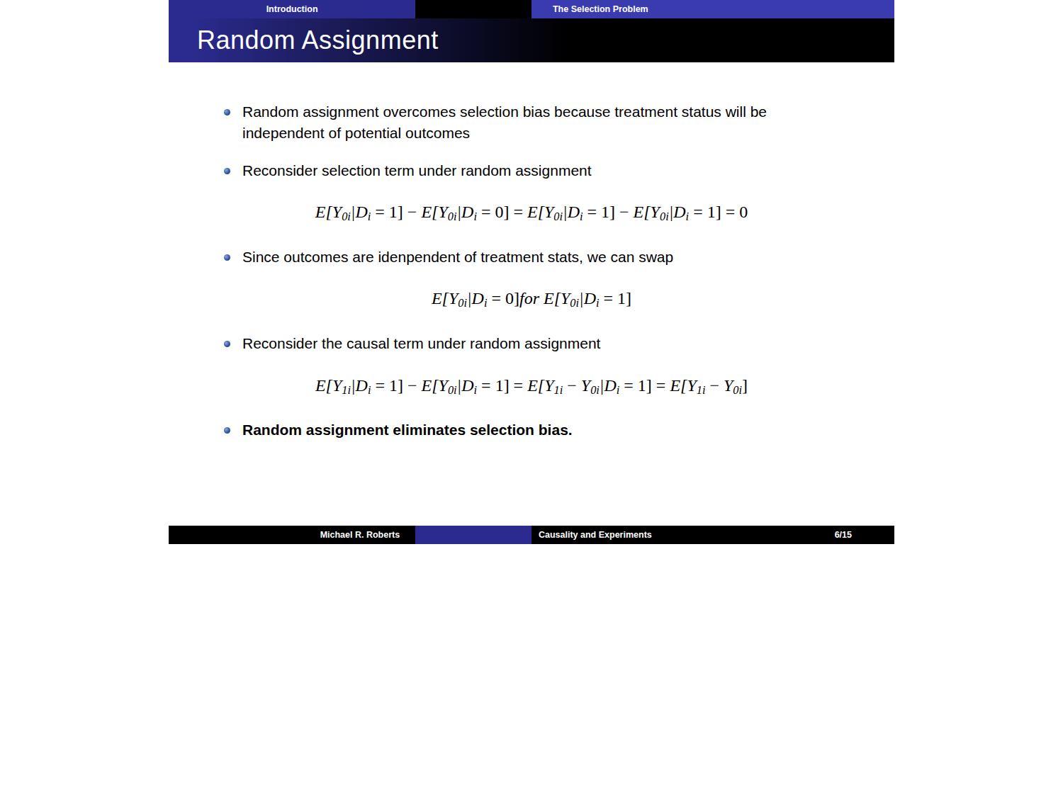Introduction
The Selection Problem
Random Assignment
Random assignment overcomes selection bias because treatment status will be independent of potential outcomes
Reconsider selection term under random assignment
E[Y0i|Di = 1] − E[Y0i|Di = 0] = E[Y0i|Di = 1] − E[Y0i|Di = 1] = 0
Since outcomes are idenpendent of treatment stats, we can swap
E[Y0i|Di = 0] for E[Y0i|Di = 1]
Reconsider the causal term under random assignment
E[Y1i|Di = 1] − E[Y0i|Di = 1] = E[Y1i − Y0i|Di = 1] = E[Y1i − Y0i]
Random assignment eliminates selection bias.
Michael R. Roberts
Causality and Experiments 6/15